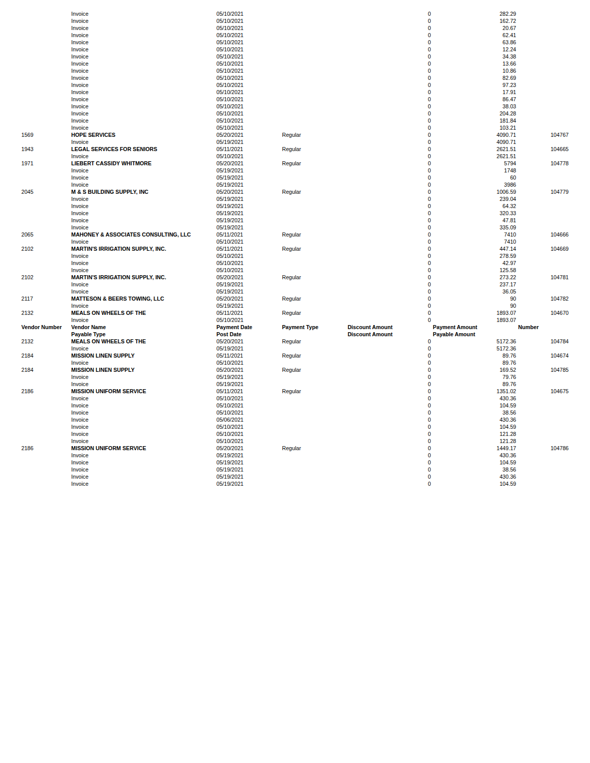| | Invoice | 05/10/2021 | | 0 | 282.29 | |
| | Invoice | 05/10/2021 | | 0 | 162.72 | |
| | Invoice | 05/10/2021 | | 0 | 20.67 | |
| | Invoice | 05/10/2021 | | 0 | 62.41 | |
| | Invoice | 05/10/2021 | | 0 | 63.86 | |
| | Invoice | 05/10/2021 | | 0 | 12.24 | |
| | Invoice | 05/10/2021 | | 0 | 34.38 | |
| | Invoice | 05/10/2021 | | 0 | 13.66 | |
| | Invoice | 05/10/2021 | | 0 | 10.86 | |
| | Invoice | 05/10/2021 | | 0 | 82.69 | |
| | Invoice | 05/10/2021 | | 0 | 97.23 | |
| | Invoice | 05/10/2021 | | 0 | 17.91 | |
| | Invoice | 05/10/2021 | | 0 | 86.47 | |
| | Invoice | 05/10/2021 | | 0 | 38.03 | |
| | Invoice | 05/10/2021 | | 0 | 204.28 | |
| | Invoice | 05/10/2021 | | 0 | 181.84 | |
| | Invoice | 05/10/2021 | | 0 | 103.21 | |
| 1569 | HOPE SERVICES | 05/20/2021 | Regular | 0 | 4090.71 | 104767 |
| | Invoice | 05/19/2021 | | 0 | 4090.71 | |
| 1943 | LEGAL SERVICES FOR SENIORS | 05/11/2021 | Regular | 0 | 2621.51 | 104665 |
| | Invoice | 05/10/2021 | | 0 | 2621.51 | |
| 1971 | LIEBERT CASSIDY WHITMORE | 05/20/2021 | Regular | 0 | 5794 | 104778 |
| | Invoice | 05/19/2021 | | 0 | 1748 | |
| | Invoice | 05/19/2021 | | 0 | 60 | |
| | Invoice | 05/19/2021 | | 0 | 3986 | |
| 2045 | M & S BUILDING SUPPLY, INC | 05/20/2021 | Regular | 0 | 1006.59 | 104779 |
| | Invoice | 05/19/2021 | | 0 | 239.04 | |
| | Invoice | 05/19/2021 | | 0 | 64.32 | |
| | Invoice | 05/19/2021 | | 0 | 320.33 | |
| | Invoice | 05/19/2021 | | 0 | 47.81 | |
| | Invoice | 05/19/2021 | | 0 | 335.09 | |
| 2065 | MAHONEY & ASSOCIATES CONSULTING, LLC | 05/11/2021 | Regular | 0 | 7410 | 104666 |
| | Invoice | 05/10/2021 | | 0 | 7410 | |
| 2102 | MARTIN'S IRRIGATION SUPPLY, INC. | 05/11/2021 | Regular | 0 | 447.14 | 104669 |
| | Invoice | 05/10/2021 | | 0 | 278.59 | |
| | Invoice | 05/10/2021 | | 0 | 42.97 | |
| | Invoice | 05/10/2021 | | 0 | 125.58 | |
| 2102 | MARTIN'S IRRIGATION SUPPLY, INC. | 05/20/2021 | Regular | 0 | 273.22 | 104781 |
| | Invoice | 05/19/2021 | | 0 | 237.17 | |
| | Invoice | 05/19/2021 | | 0 | 36.05 | |
| 2117 | MATTESON & BEERS TOWING, LLC | 05/20/2021 | Regular | 0 | 90 | 104782 |
| | Invoice | 05/19/2021 | | 0 | 90 | |
| 2132 | MEALS ON WHEELS OF THE | 05/11/2021 | Regular | 0 | 1893.07 | 104670 |
| | Invoice | 05/10/2021 | | 0 | 1893.07 | |
| Vendor Number | Vendor Name | Payment Date | Payment Type | Discount Amount | Payment Amount | Number |
| | Payable Type | Post Date | | Discount Amount | Payable Amount | |
| 2132 | MEALS ON WHEELS OF THE | 05/20/2021 | Regular | 0 | 5172.36 | 104784 |
| | Invoice | 05/19/2021 | | 0 | 5172.36 | |
| 2184 | MISSION LINEN SUPPLY | 05/11/2021 | Regular | 0 | 89.76 | 104674 |
| | Invoice | 05/10/2021 | | 0 | 89.76 | |
| 2184 | MISSION LINEN SUPPLY | 05/20/2021 | Regular | 0 | 169.52 | 104785 |
| | Invoice | 05/19/2021 | | 0 | 79.76 | |
| | Invoice | 05/19/2021 | | 0 | 89.76 | |
| 2186 | MISSION UNIFORM SERVICE | 05/11/2021 | Regular | 0 | 1351.02 | 104675 |
| | Invoice | 05/10/2021 | | 0 | 430.36 | |
| | Invoice | 05/10/2021 | | 0 | 104.59 | |
| | Invoice | 05/10/2021 | | 0 | 38.56 | |
| | Invoice | 05/06/2021 | | 0 | 430.36 | |
| | Invoice | 05/10/2021 | | 0 | 104.59 | |
| | Invoice | 05/10/2021 | | 0 | 121.28 | |
| | Invoice | 05/10/2021 | | 0 | 121.28 | |
| 2186 | MISSION UNIFORM SERVICE | 05/20/2021 | Regular | 0 | 1449.17 | 104786 |
| | Invoice | 05/19/2021 | | 0 | 430.36 | |
| | Invoice | 05/19/2021 | | 0 | 104.59 | |
| | Invoice | 05/19/2021 | | 0 | 38.56 | |
| | Invoice | 05/19/2021 | | 0 | 430.36 | |
| | Invoice | 05/19/2021 | | 0 | 104.59 | |